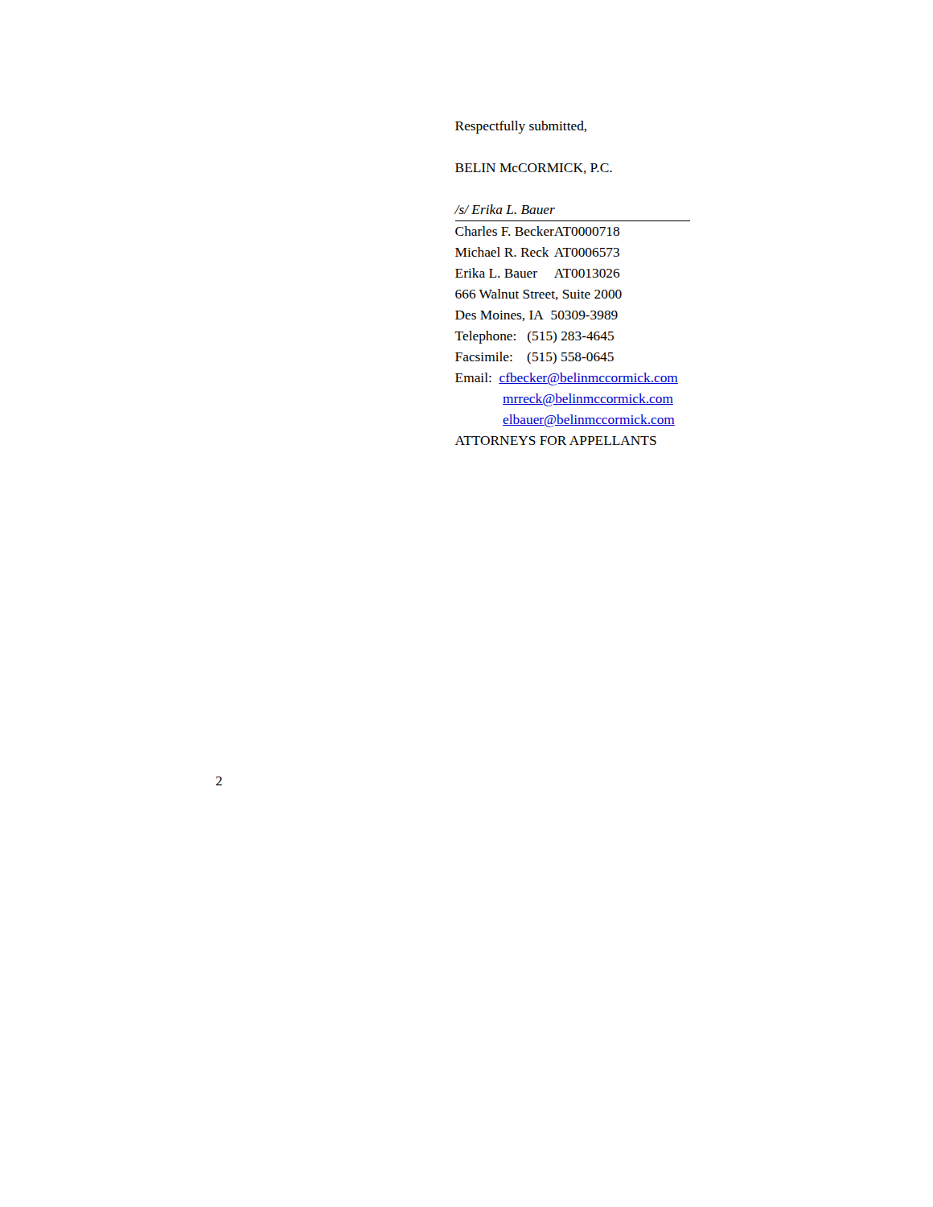Respectfully submitted,
BELIN McCORMICK, P.C.
/s/ Erika L. Bauer
| Charles F. Becker | AT0000718 |
| Michael R. Reck | AT0006573 |
| Erika L. Bauer | AT0013026 |
666 Walnut Street, Suite 2000
Des Moines, IA 50309-3989
Telephone: (515) 283-4645
Facsimile: (515) 558-0645
Email: cfbecker@belinmccormick.com
mrreck@belinmccormick.com
elbauer@belinmccormick.com
ATTORNEYS FOR APPELLANTS
2